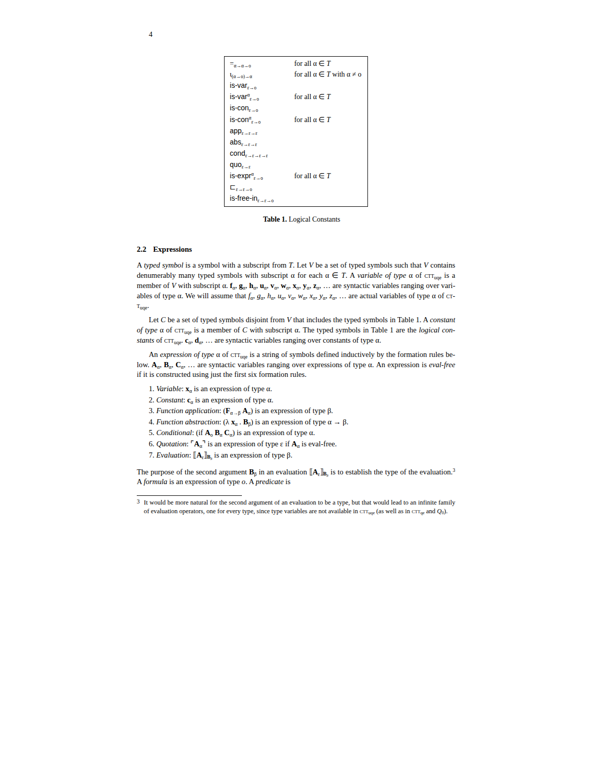4
| = α→α→o | for all α ∈ T |
| ι (α→o)→α | for all α ∈ T with α ≠ o |
| is-var ε→o | |
| is-var α ε→o | for all α ∈ T |
| is-con ε→o | |
| is-con α ε→o | for all α ∈ T |
| app ε→ε→ε | |
| abs ε→ε→ε | |
| cond ε→ε→ε→ε | |
| quo ε→ε | |
| is-expr α ε→o | for all α ∈ T |
| ⊏ ε→ε→o | |
| is-free-in ε→ε→o | |
Table 1. Logical Constants
2.2 Expressions
A typed symbol is a symbol with a subscript from T. Let V be a set of typed symbols such that V contains denumerably many typed symbols with subscript α for each α ∈ T. A variable of type α of cttuqe is a member of V with subscript α. fα, gα, hα, uα, vα, wα, xα, yα, zα, … are syntactic variables ranging over variables of type α. We will assume that fα, gα, hα, uα, vα, wα, xα, yα, zα, … are actual variables of type α of cttuqe.
Let C be a set of typed symbols disjoint from V that includes the typed symbols in Table 1. A constant of type α of cttuqe is a member of C with subscript α. The typed symbols in Table 1 are the logical constants of cttuqe. cα, dα, … are syntactic variables ranging over constants of type α.
An expression of type α of cttuqe is a string of symbols defined inductively by the formation rules below. Aα, Bα, Cα, … are syntactic variables ranging over expressions of type α. An expression is eval-free if it is constructed using just the first six formation rules.
Variable: xα is an expression of type α.
Constant: cα is an expression of type α.
Function application: (Fα→β Aα) is an expression of type β.
Function abstraction: (λ xα . Bβ) is an expression of type α → β.
Conditional: (if Ao Bα Cα) is an expression of type α.
Quotation: ⌜Aα⌝ is an expression of type ε if Aα is eval-free.
Evaluation: ⟦Aε⟧Bβ is an expression of type β.
The purpose of the second argument Bβ in an evaluation ⟦Aε⟧Bβ is to establish the type of the evaluation.3 A formula is an expression of type o. A predicate is
3 It would be more natural for the second argument of an evaluation to be a type, but that would lead to an infinite family of evaluation operators, one for every type, since type variables are not available in cttuqe (as well as in cttqe and Q0).